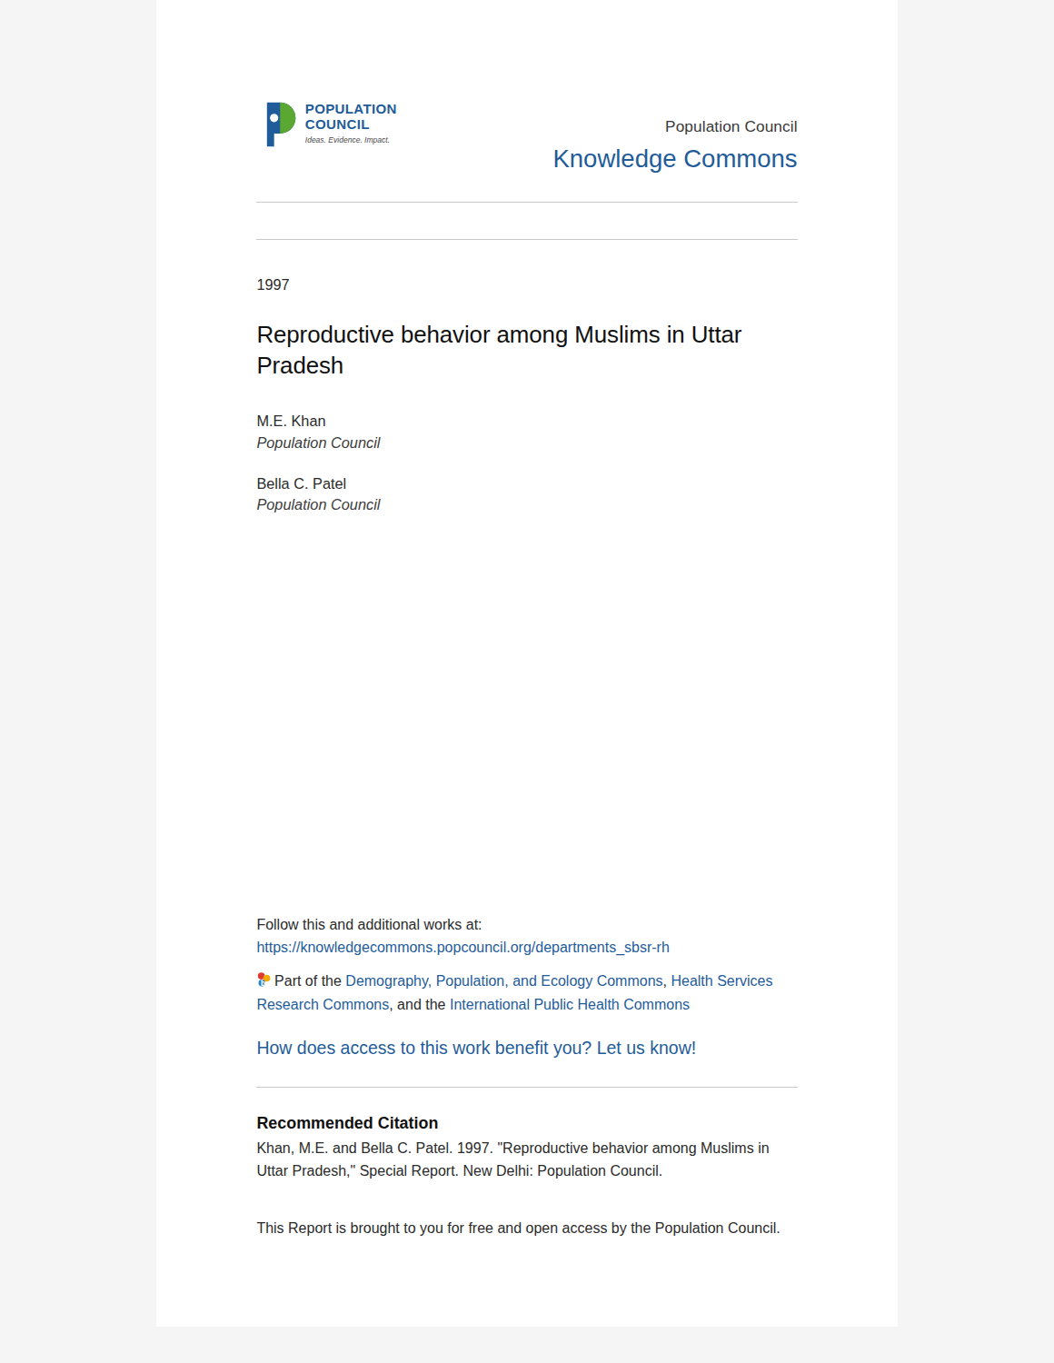POPULATION COUNCIL Ideas. Evidence. Impact.
Population Council
Knowledge Commons
1997
Reproductive behavior among Muslims in Uttar Pradesh
M.E. Khan Population Council
Bella C. Patel Population Council
Follow this and additional works at: https://knowledgecommons.popcouncil.org/departments_sbsr-rh
b Part of the Demography, Population, and Ecology Commons, Health Services Research Commons, and the International Public Health Commons
How does access to this work benefit you? Let us know!
Recommended Citation
Khan, M.E. and Bella C. Patel. 1997. "Reproductive behavior among Muslims in Uttar Pradesh," Special Report. New Delhi: Population Council.
This Report is brought to you for free and open access by the Population Council.